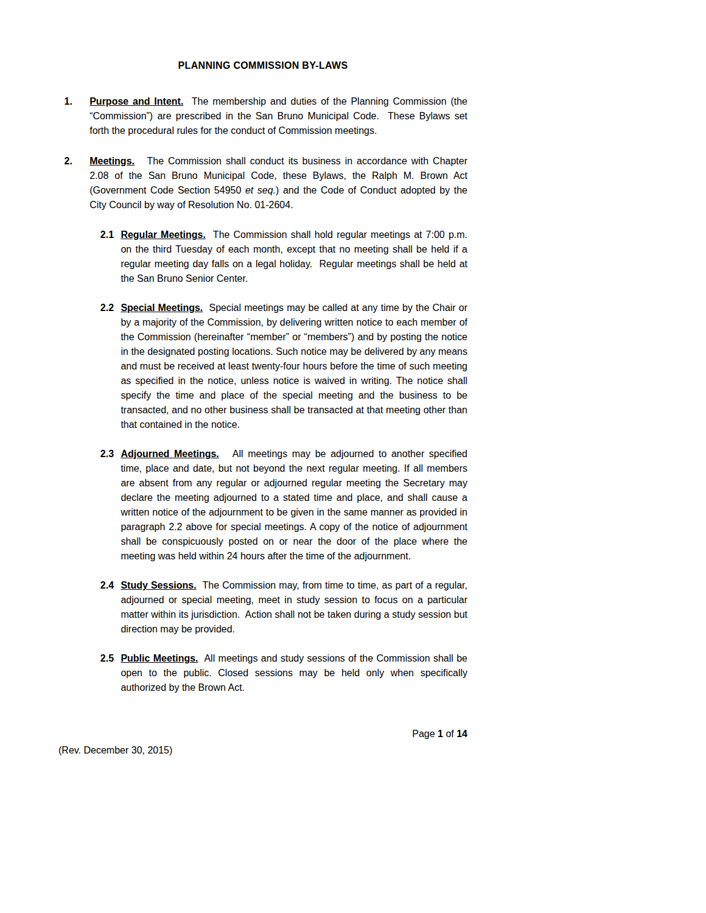PLANNING COMMISSION BY-LAWS
1.
Purpose and Intent. The membership and duties of the Planning Commission (the “Commission”) are prescribed in the San Bruno Municipal Code. These Bylaws set forth the procedural rules for the conduct of Commission meetings.
2.
Meetings. The Commission shall conduct its business in accordance with Chapter 2.08 of the San Bruno Municipal Code, these Bylaws, the Ralph M. Brown Act (Government Code Section 54950 et seq.) and the Code of Conduct adopted by the City Council by way of Resolution No. 01-2604.
2.1
Regular Meetings. The Commission shall hold regular meetings at 7:00 p.m. on the third Tuesday of each month, except that no meeting shall be held if a regular meeting day falls on a legal holiday. Regular meetings shall be held at the San Bruno Senior Center.
2.2
Special Meetings. Special meetings may be called at any time by the Chair or by a majority of the Commission, by delivering written notice to each member of the Commission (hereinafter “member” or “members”) and by posting the notice in the designated posting locations. Such notice may be delivered by any means and must be received at least twenty-four hours before the time of such meeting as specified in the notice, unless notice is waived in writing. The notice shall specify the time and place of the special meeting and the business to be transacted, and no other business shall be transacted at that meeting other than that contained in the notice.
2.3
Adjourned Meetings. All meetings may be adjourned to another specified time, place and date, but not beyond the next regular meeting. If all members are absent from any regular or adjourned regular meeting the Secretary may declare the meeting adjourned to a stated time and place, and shall cause a written notice of the adjournment to be given in the same manner as provided in paragraph 2.2 above for special meetings. A copy of the notice of adjournment shall be conspicuously posted on or near the door of the place where the meeting was held within 24 hours after the time of the adjournment.
2.4
Study Sessions. The Commission may, from time to time, as part of a regular, adjourned or special meeting, meet in study session to focus on a particular matter within its jurisdiction. Action shall not be taken during a study session but direction may be provided.
2.5
Public Meetings. All meetings and study sessions of the Commission shall be open to the public. Closed sessions may be held only when specifically authorized by the Brown Act.
Page 1 of 14
(Rev. December 30, 2015)